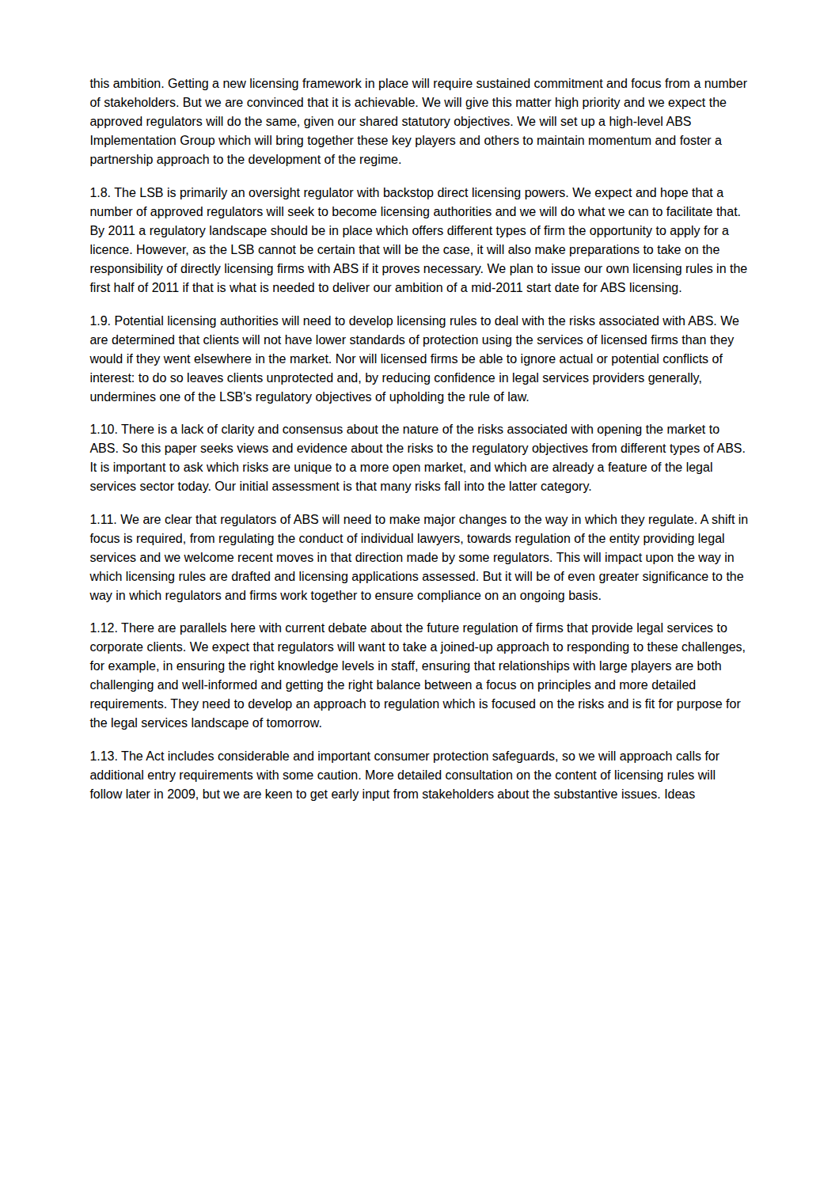this ambition. Getting a new licensing framework in place will require sustained commitment and focus from a number of stakeholders. But we are convinced that it is achievable. We will give this matter high priority and we expect the approved regulators will do the same, given our shared statutory objectives. We will set up a high-level ABS Implementation Group which will bring together these key players and others to maintain momentum and foster a partnership approach to the development of the regime.
1.8. The LSB is primarily an oversight regulator with backstop direct licensing powers. We expect and hope that a number of approved regulators will seek to become licensing authorities and we will do what we can to facilitate that. By 2011 a regulatory landscape should be in place which offers different types of firm the opportunity to apply for a licence. However, as the LSB cannot be certain that will be the case, it will also make preparations to take on the responsibility of directly licensing firms with ABS if it proves necessary. We plan to issue our own licensing rules in the first half of 2011 if that is what is needed to deliver our ambition of a mid-2011 start date for ABS licensing.
1.9. Potential licensing authorities will need to develop licensing rules to deal with the risks associated with ABS. We are determined that clients will not have lower standards of protection using the services of licensed firms than they would if they went elsewhere in the market. Nor will licensed firms be able to ignore actual or potential conflicts of interest: to do so leaves clients unprotected and, by reducing confidence in legal services providers generally, undermines one of the LSB's regulatory objectives of upholding the rule of law.
1.10. There is a lack of clarity and consensus about the nature of the risks associated with opening the market to ABS. So this paper seeks views and evidence about the risks to the regulatory objectives from different types of ABS. It is important to ask which risks are unique to a more open market, and which are already a feature of the legal services sector today. Our initial assessment is that many risks fall into the latter category.
1.11. We are clear that regulators of ABS will need to make major changes to the way in which they regulate. A shift in focus is required, from regulating the conduct of individual lawyers, towards regulation of the entity providing legal services and we welcome recent moves in that direction made by some regulators. This will impact upon the way in which licensing rules are drafted and licensing applications assessed. But it will be of even greater significance to the way in which regulators and firms work together to ensure compliance on an ongoing basis.
1.12. There are parallels here with current debate about the future regulation of firms that provide legal services to corporate clients. We expect that regulators will want to take a joined-up approach to responding to these challenges, for example, in ensuring the right knowledge levels in staff, ensuring that relationships with large players are both challenging and well-informed and getting the right balance between a focus on principles and more detailed requirements. They need to develop an approach to regulation which is focused on the risks and is fit for purpose for the legal services landscape of tomorrow.
1.13. The Act includes considerable and important consumer protection safeguards, so we will approach calls for additional entry requirements with some caution. More detailed consultation on the content of licensing rules will follow later in 2009, but we are keen to get early input from stakeholders about the substantive issues. Ideas